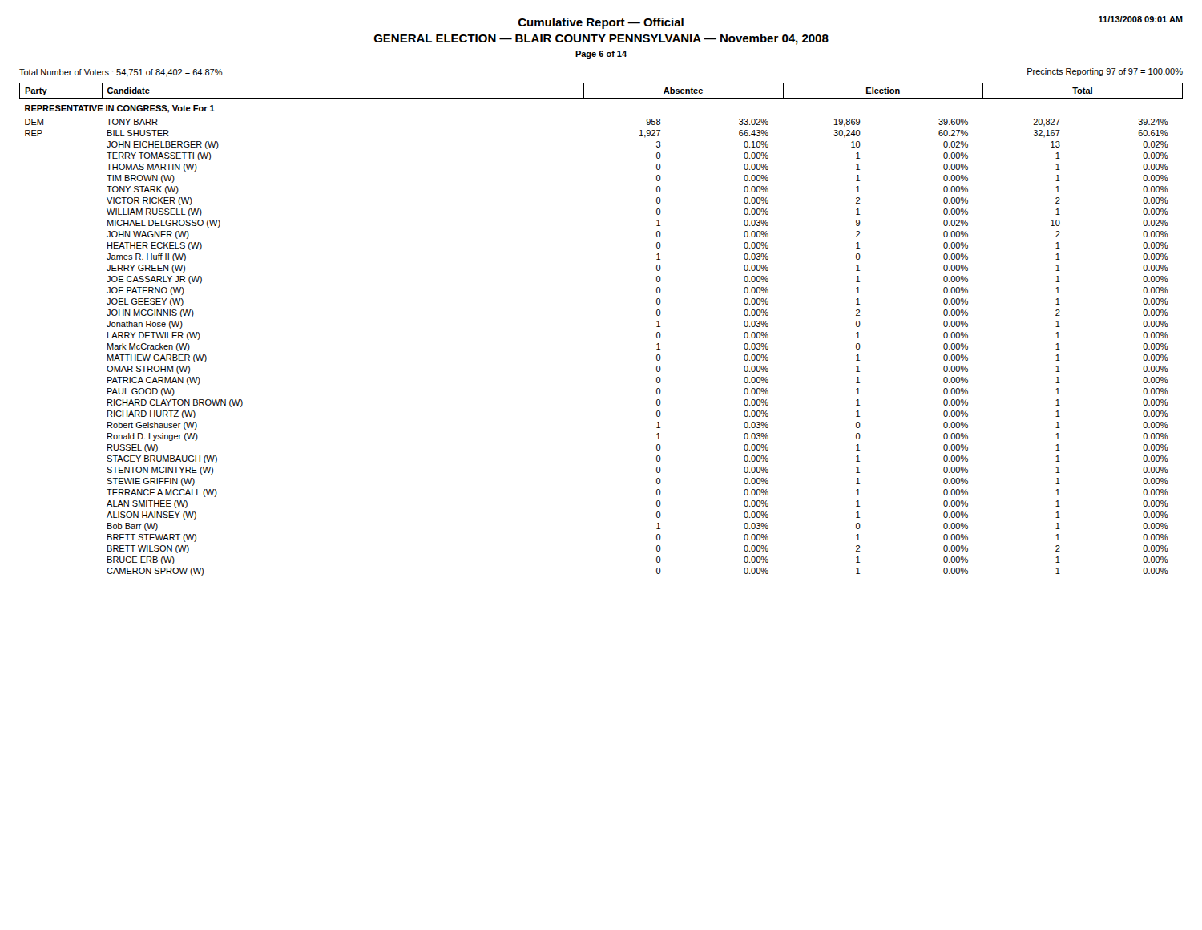11/13/2008 09:01 AM
Cumulative Report — Official
GENERAL ELECTION — BLAIR COUNTY PENNSYLVANIA — November 04, 2008
Page 6 of 14
Total Number of Voters : 54,751 of 84,402 = 64.87% Precincts Reporting 97 of 97 = 100.00%
| Party | Candidate | Absentee | Election | Total |
| --- | --- | --- | --- | --- |
| REPRESENTATIVE IN CONGRESS, Vote For 1 |
| DEM | TONY BARR | 958 | 33.02% | 19,869 | 39.60% | 20,827 | 39.24% |
| REP | BILL SHUSTER | 1,927 | 66.43% | 30,240 | 60.27% | 32,167 | 60.61% |
| | JOHN EICHELBERGER (W) | 3 | 0.10% | 10 | 0.02% | 13 | 0.02% |
| | TERRY TOMASSETTI (W) | 0 | 0.00% | 1 | 0.00% | 1 | 0.00% |
| | THOMAS MARTIN (W) | 0 | 0.00% | 1 | 0.00% | 1 | 0.00% |
| | TIM BROWN (W) | 0 | 0.00% | 1 | 0.00% | 1 | 0.00% |
| | TONY STARK (W) | 0 | 0.00% | 1 | 0.00% | 1 | 0.00% |
| | VICTOR RICKER (W) | 0 | 0.00% | 2 | 0.00% | 2 | 0.00% |
| | WILLIAM RUSSELL (W) | 0 | 0.00% | 1 | 0.00% | 1 | 0.00% |
| | MICHAEL DELGROSSO (W) | 1 | 0.03% | 9 | 0.02% | 10 | 0.02% |
| | JOHN WAGNER (W) | 0 | 0.00% | 2 | 0.00% | 2 | 0.00% |
| | HEATHER ECKELS (W) | 0 | 0.00% | 1 | 0.00% | 1 | 0.00% |
| | James R. Huff II (W) | 1 | 0.03% | 0 | 0.00% | 1 | 0.00% |
| | JERRY GREEN (W) | 0 | 0.00% | 1 | 0.00% | 1 | 0.00% |
| | JOE CASSARLY JR (W) | 0 | 0.00% | 1 | 0.00% | 1 | 0.00% |
| | JOE PATERNO (W) | 0 | 0.00% | 1 | 0.00% | 1 | 0.00% |
| | JOEL GEESEY (W) | 0 | 0.00% | 1 | 0.00% | 1 | 0.00% |
| | JOHN MCGINNIS (W) | 0 | 0.00% | 2 | 0.00% | 2 | 0.00% |
| | Jonathan Rose (W) | 1 | 0.03% | 0 | 0.00% | 1 | 0.00% |
| | LARRY DETWILER (W) | 0 | 0.00% | 1 | 0.00% | 1 | 0.00% |
| | Mark McCracken (W) | 1 | 0.03% | 0 | 0.00% | 1 | 0.00% |
| | MATTHEW GARBER (W) | 0 | 0.00% | 1 | 0.00% | 1 | 0.00% |
| | OMAR STROHM (W) | 0 | 0.00% | 1 | 0.00% | 1 | 0.00% |
| | PATRICA CARMAN (W) | 0 | 0.00% | 1 | 0.00% | 1 | 0.00% |
| | PAUL GOOD (W) | 0 | 0.00% | 1 | 0.00% | 1 | 0.00% |
| | RICHARD CLAYTON BROWN (W) | 0 | 0.00% | 1 | 0.00% | 1 | 0.00% |
| | RICHARD HURTZ (W) | 0 | 0.00% | 1 | 0.00% | 1 | 0.00% |
| | Robert Geishauser (W) | 1 | 0.03% | 0 | 0.00% | 1 | 0.00% |
| | Ronald D. Lysinger (W) | 1 | 0.03% | 0 | 0.00% | 1 | 0.00% |
| | RUSSEL (W) | 0 | 0.00% | 1 | 0.00% | 1 | 0.00% |
| | STACEY BRUMBAUGH (W) | 0 | 0.00% | 1 | 0.00% | 1 | 0.00% |
| | STENTON MCINTYRE (W) | 0 | 0.00% | 1 | 0.00% | 1 | 0.00% |
| | STEWIE GRIFFIN (W) | 0 | 0.00% | 1 | 0.00% | 1 | 0.00% |
| | TERRANCE A MCCALL (W) | 0 | 0.00% | 1 | 0.00% | 1 | 0.00% |
| | ALAN SMITHEE (W) | 0 | 0.00% | 1 | 0.00% | 1 | 0.00% |
| | ALISON HAINSEY (W) | 0 | 0.00% | 1 | 0.00% | 1 | 0.00% |
| | Bob Barr (W) | 1 | 0.03% | 0 | 0.00% | 1 | 0.00% |
| | BRETT STEWART (W) | 0 | 0.00% | 1 | 0.00% | 1 | 0.00% |
| | BRETT WILSON (W) | 0 | 0.00% | 2 | 0.00% | 2 | 0.00% |
| | BRUCE ERB (W) | 0 | 0.00% | 1 | 0.00% | 1 | 0.00% |
| | CAMERON SPROW (W) | 0 | 0.00% | 1 | 0.00% | 1 | 0.00% |